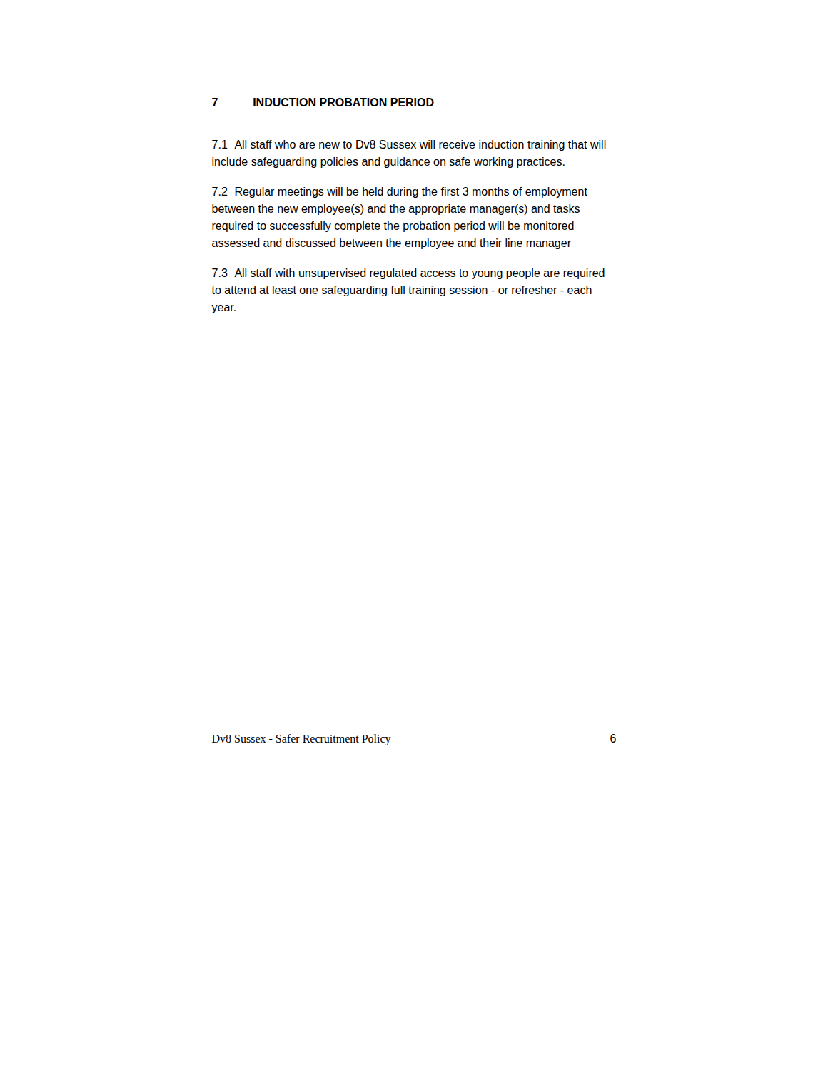7 INDUCTION PROBATION PERIOD
7.1 All staff who are new to Dv8 Sussex will receive induction training that will include safeguarding policies and guidance on safe working practices.
7.2 Regular meetings will be held during the first 3 months of employment between the new employee(s) and the appropriate manager(s) and tasks required to successfully complete the probation period will be monitored assessed and discussed between the employee and their line manager
7.3 All staff with unsupervised regulated access to young people are required to attend at least one safeguarding full training session - or refresher - each year.
Dv8 Sussex - Safer Recruitment Policy 6